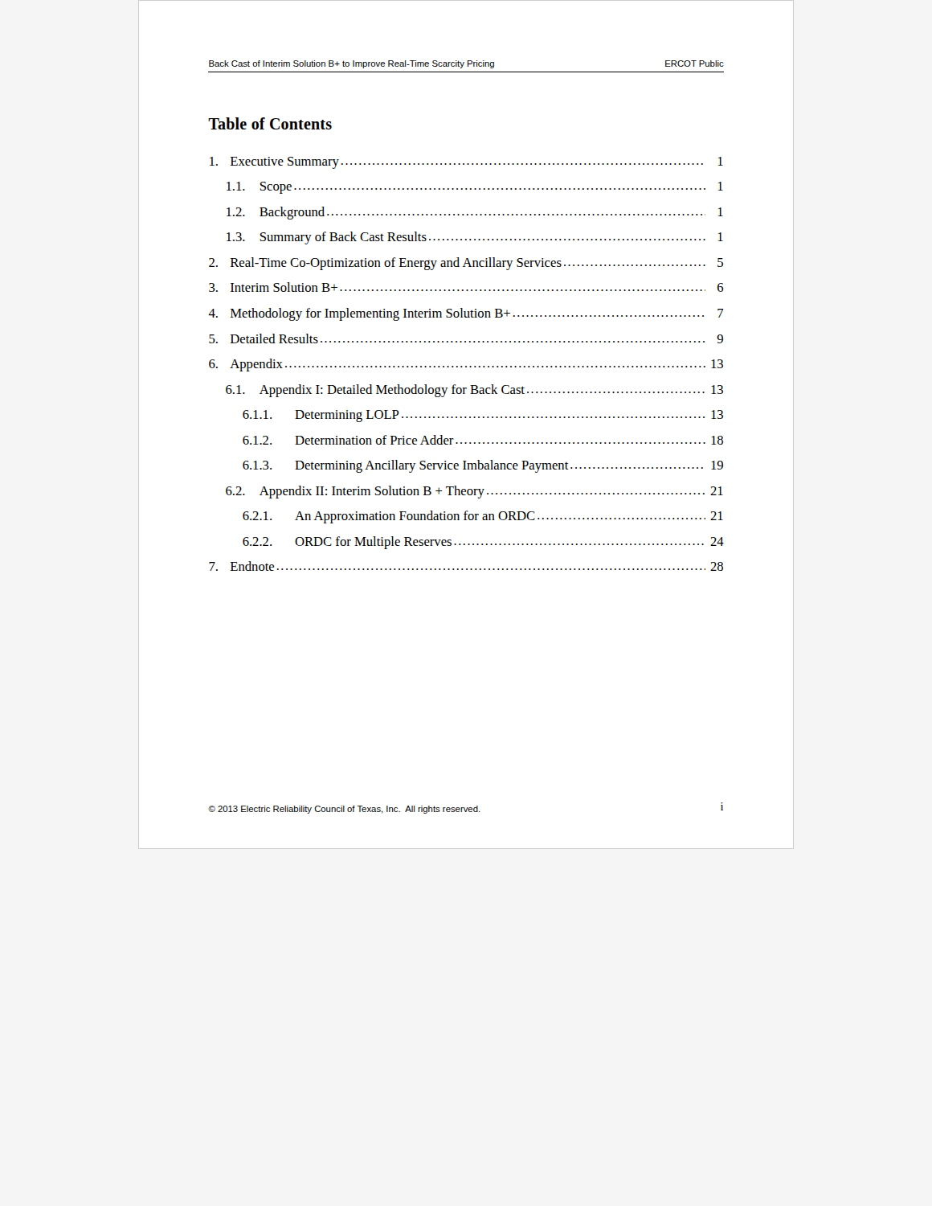Back Cast of Interim Solution B+ to Improve Real-Time Scarcity Pricing
ERCOT Public
Table of Contents
1. Executive Summary ................................................................................................. 1
1.1. Scope ............................................................................................................. 1
1.2. Background ................................................................................................... 1
1.3. Summary of Back Cast Results ............................................................................. 1
2. Real-Time Co-Optimization of Energy and Ancillary Services ................................... 5
3. Interim Solution B+ ..................................................................................................... 6
4. Methodology for Implementing Interim Solution B+ ................................................... 7
5. Detailed Results ......................................................................................................... 9
6. Appendix ................................................................................................................. 13
6.1. Appendix I: Detailed Methodology for Back Cast .............................................. 13
6.1.1. Determining LOLP ....................................................................................... 13
6.1.2. Determination of Price Adder ....................................................................... 18
6.1.3. Determining Ancillary Service Imbalance Payment ..................................... 19
6.2. Appendix II: Interim Solution B + Theory .......................................................... 21
6.2.1. An Approximation Foundation for an ORDC ............................................. 21
6.2.2. ORDC for Multiple Reserves ....................................................................... 24
7. Endnote ................................................................................................................... 28
© 2013 Electric Reliability Council of Texas, Inc. All rights reserved.
i